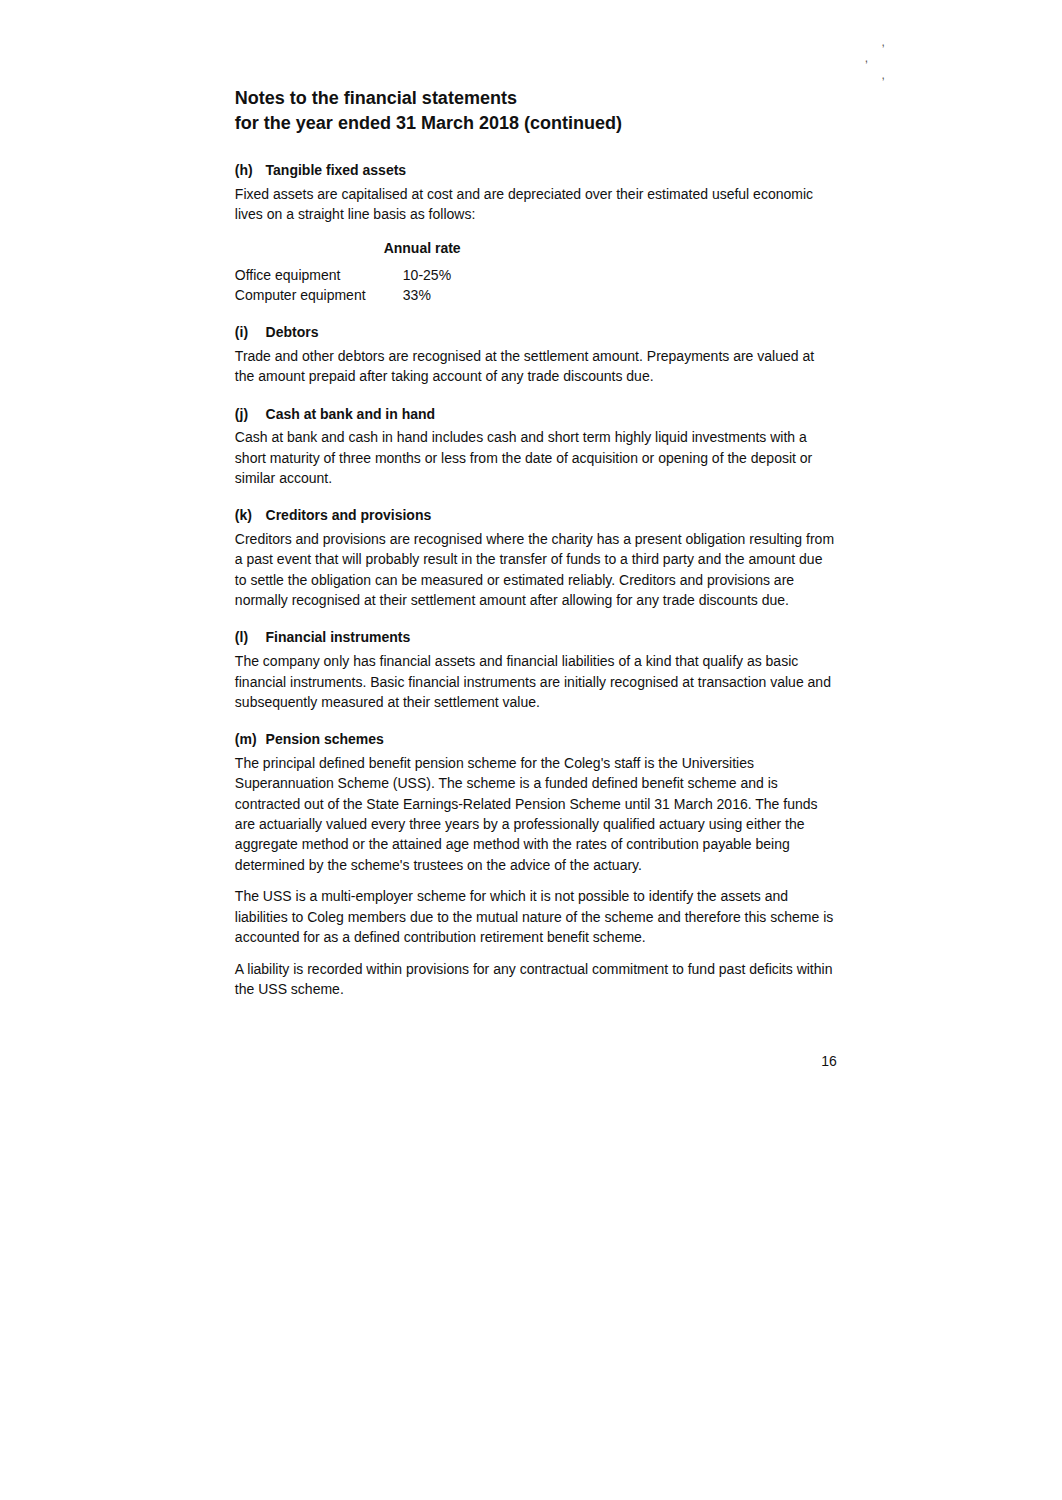,
,
,
Notes to the financial statements
for the year ended 31 March 2018 (continued)
(h) Tangible fixed assets
Fixed assets are capitalised at cost and are depreciated over their estimated useful economic lives on a straight line basis as follows:
Annual rate
| Office equipment | 10-25% |
| Computer equipment | 33% |
(i) Debtors
Trade and other debtors are recognised at the settlement amount. Prepayments are valued at the amount prepaid after taking account of any trade discounts due.
(j) Cash at bank and in hand
Cash at bank and cash in hand includes cash and short term highly liquid investments with a short maturity of three months or less from the date of acquisition or opening of the deposit or similar account.
(k) Creditors and provisions
Creditors and provisions are recognised where the charity has a present obligation resulting from a past event that will probably result in the transfer of funds to a third party and the amount due to settle the obligation can be measured or estimated reliably. Creditors and provisions are normally recognised at their settlement amount after allowing for any trade discounts due.
(l) Financial instruments
The company only has financial assets and financial liabilities of a kind that qualify as basic financial instruments. Basic financial instruments are initially recognised at transaction value and subsequently measured at their settlement value.
(m) Pension schemes
The principal defined benefit pension scheme for the Coleg's staff is the Universities Superannuation Scheme (USS). The scheme is a funded defined benefit scheme and is contracted out of the State Earnings-Related Pension Scheme until 31 March 2016. The funds are actuarially valued every three years by a professionally qualified actuary using either the aggregate method or the attained age method with the rates of contribution payable being determined by the scheme's trustees on the advice of the actuary.
The USS is a multi-employer scheme for which it is not possible to identify the assets and liabilities to Coleg members due to the mutual nature of the scheme and therefore this scheme is accounted for as a defined contribution retirement benefit scheme.
A liability is recorded within provisions for any contractual commitment to fund past deficits within the USS scheme.
16